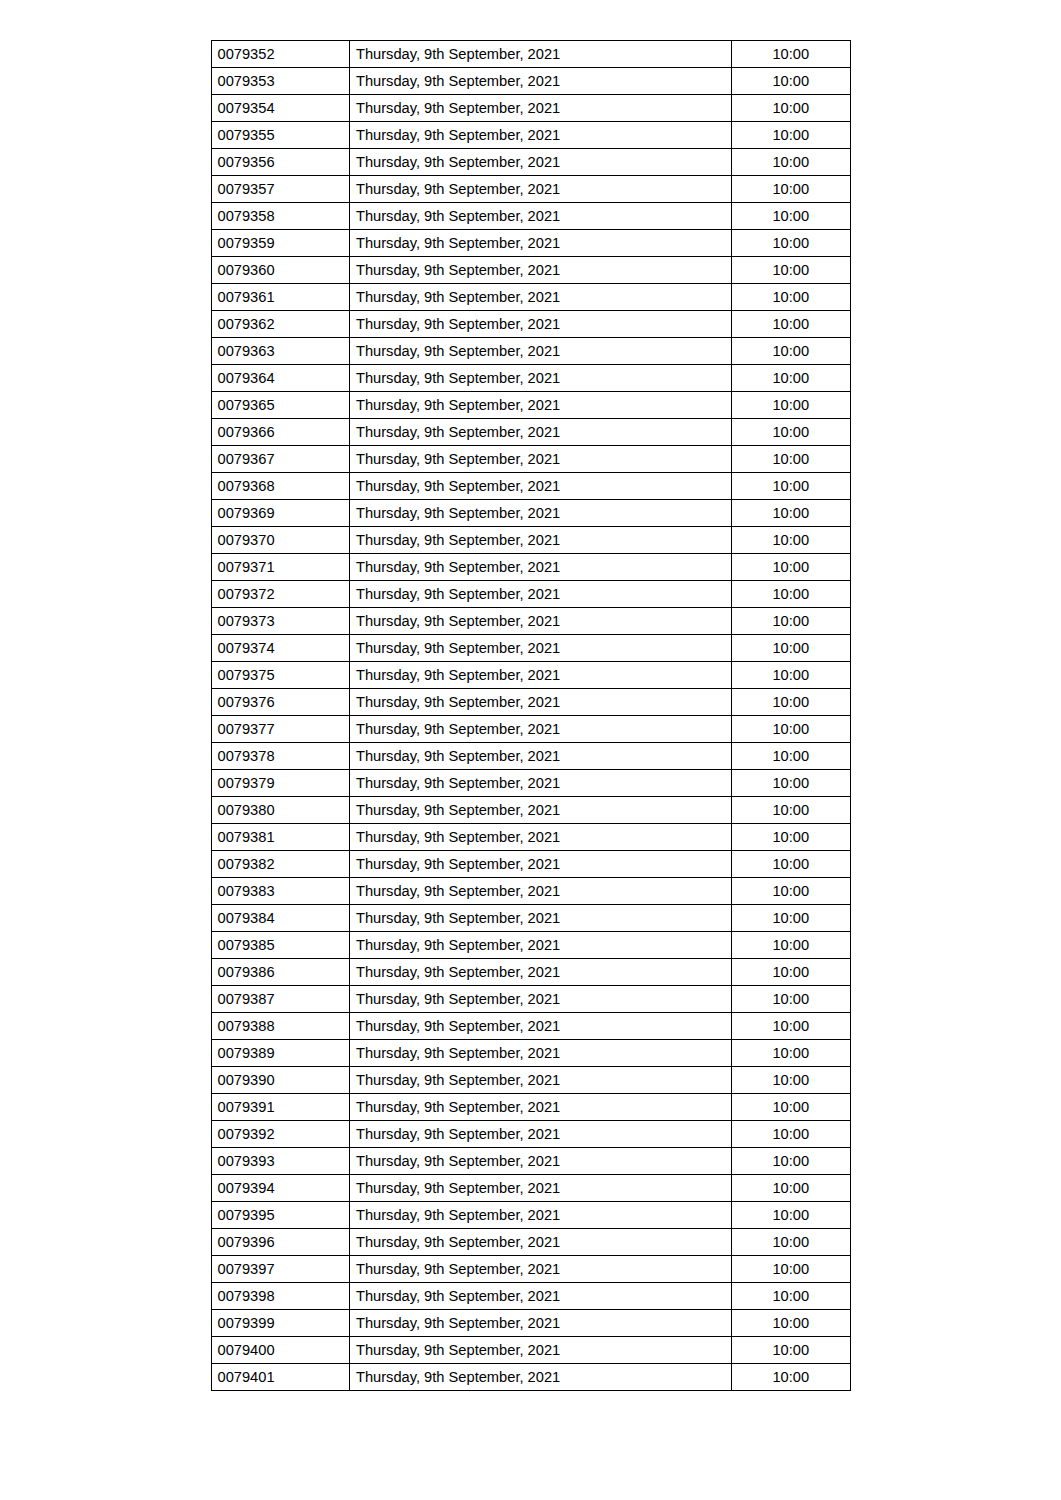| 0079352 | Thursday, 9th September, 2021 | 10:00 |
| 0079353 | Thursday, 9th September, 2021 | 10:00 |
| 0079354 | Thursday, 9th September, 2021 | 10:00 |
| 0079355 | Thursday, 9th September, 2021 | 10:00 |
| 0079356 | Thursday, 9th September, 2021 | 10:00 |
| 0079357 | Thursday, 9th September, 2021 | 10:00 |
| 0079358 | Thursday, 9th September, 2021 | 10:00 |
| 0079359 | Thursday, 9th September, 2021 | 10:00 |
| 0079360 | Thursday, 9th September, 2021 | 10:00 |
| 0079361 | Thursday, 9th September, 2021 | 10:00 |
| 0079362 | Thursday, 9th September, 2021 | 10:00 |
| 0079363 | Thursday, 9th September, 2021 | 10:00 |
| 0079364 | Thursday, 9th September, 2021 | 10:00 |
| 0079365 | Thursday, 9th September, 2021 | 10:00 |
| 0079366 | Thursday, 9th September, 2021 | 10:00 |
| 0079367 | Thursday, 9th September, 2021 | 10:00 |
| 0079368 | Thursday, 9th September, 2021 | 10:00 |
| 0079369 | Thursday, 9th September, 2021 | 10:00 |
| 0079370 | Thursday, 9th September, 2021 | 10:00 |
| 0079371 | Thursday, 9th September, 2021 | 10:00 |
| 0079372 | Thursday, 9th September, 2021 | 10:00 |
| 0079373 | Thursday, 9th September, 2021 | 10:00 |
| 0079374 | Thursday, 9th September, 2021 | 10:00 |
| 0079375 | Thursday, 9th September, 2021 | 10:00 |
| 0079376 | Thursday, 9th September, 2021 | 10:00 |
| 0079377 | Thursday, 9th September, 2021 | 10:00 |
| 0079378 | Thursday, 9th September, 2021 | 10:00 |
| 0079379 | Thursday, 9th September, 2021 | 10:00 |
| 0079380 | Thursday, 9th September, 2021 | 10:00 |
| 0079381 | Thursday, 9th September, 2021 | 10:00 |
| 0079382 | Thursday, 9th September, 2021 | 10:00 |
| 0079383 | Thursday, 9th September, 2021 | 10:00 |
| 0079384 | Thursday, 9th September, 2021 | 10:00 |
| 0079385 | Thursday, 9th September, 2021 | 10:00 |
| 0079386 | Thursday, 9th September, 2021 | 10:00 |
| 0079387 | Thursday, 9th September, 2021 | 10:00 |
| 0079388 | Thursday, 9th September, 2021 | 10:00 |
| 0079389 | Thursday, 9th September, 2021 | 10:00 |
| 0079390 | Thursday, 9th September, 2021 | 10:00 |
| 0079391 | Thursday, 9th September, 2021 | 10:00 |
| 0079392 | Thursday, 9th September, 2021 | 10:00 |
| 0079393 | Thursday, 9th September, 2021 | 10:00 |
| 0079394 | Thursday, 9th September, 2021 | 10:00 |
| 0079395 | Thursday, 9th September, 2021 | 10:00 |
| 0079396 | Thursday, 9th September, 2021 | 10:00 |
| 0079397 | Thursday, 9th September, 2021 | 10:00 |
| 0079398 | Thursday, 9th September, 2021 | 10:00 |
| 0079399 | Thursday, 9th September, 2021 | 10:00 |
| 0079400 | Thursday, 9th September, 2021 | 10:00 |
| 0079401 | Thursday, 9th September, 2021 | 10:00 |